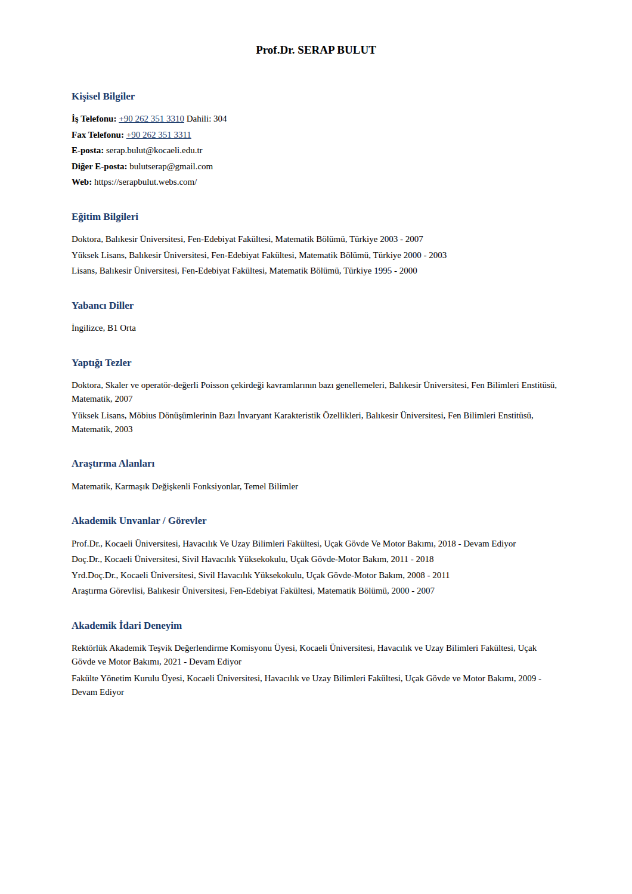Prof.Dr. SERAP BULUT
Kişisel Bilgiler
İş Telefonu: +90 262 351 3310 Dahili: 304
Fax Telefonu: +90 262 351 3311
E-posta: serap.bulut@kocaeli.edu.tr
Diğer E-posta: bulutserap@gmail.com
Web: https://serapbulut.webs.com/
Eğitim Bilgileri
Doktora, Balıkesir Üniversitesi, Fen-Edebiyat Fakültesi, Matematik Bölümü, Türkiye 2003 - 2007
Yüksek Lisans, Balıkesir Üniversitesi, Fen-Edebiyat Fakültesi, Matematik Bölümü, Türkiye 2000 - 2003
Lisans, Balıkesir Üniversitesi, Fen-Edebiyat Fakültesi, Matematik Bölümü, Türkiye 1995 - 2000
Yabancı Diller
İngilizce, B1 Orta
Yaptığı Tezler
Doktora, Skaler ve operatör-değerli Poisson çekirdeği kavramlarının bazı genellemeleri, Balıkesir Üniversitesi, Fen Bilimleri Enstitüsü, Matematik, 2007
Yüksek Lisans, Möbius Dönüşümlerinin Bazı İnvaryant Karakteristik Özellikleri, Balıkesir Üniversitesi, Fen Bilimleri Enstitüsü, Matematik, 2003
Araştırma Alanları
Matematik, Karmaşık Değişkenli Fonksiyonlar, Temel Bilimler
Akademik Unvanlar / Görevler
Prof.Dr., Kocaeli Üniversitesi, Havacılık Ve Uzay Bilimleri Fakültesi, Uçak Gövde Ve Motor Bakımı, 2018 - Devam Ediyor
Doç.Dr., Kocaeli Üniversitesi, Sivil Havacılık Yüksekokulu, Uçak Gövde-Motor Bakım, 2011 - 2018
Yrd.Doç.Dr., Kocaeli Üniversitesi, Sivil Havacılık Yüksekokulu, Uçak Gövde-Motor Bakım, 2008 - 2011
Araştırma Görevlisi, Balıkesir Üniversitesi, Fen-Edebiyat Fakültesi, Matematik Bölümü, 2000 - 2007
Akademik İdari Deneyim
Rektörlük Akademik Teşvik Değerlendirme Komisyonu Üyesi, Kocaeli Üniversitesi, Havacılık ve Uzay Bilimleri Fakültesi, Uçak Gövde ve Motor Bakımı, 2021 - Devam Ediyor
Fakülte Yönetim Kurulu Üyesi, Kocaeli Üniversitesi, Havacılık ve Uzay Bilimleri Fakültesi, Uçak Gövde ve Motor Bakımı, 2009 - Devam Ediyor